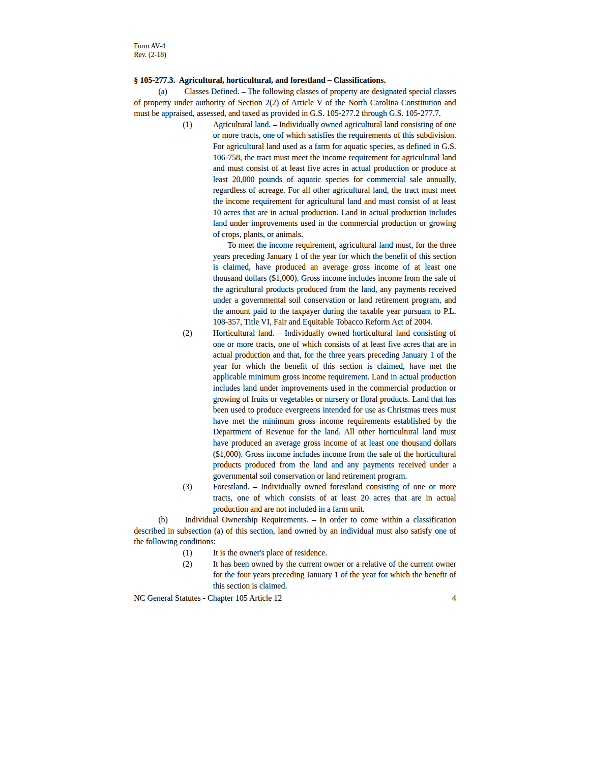Form AV-4
Rev. (2-18)
§ 105-277.3. Agricultural, horticultural, and forestland – Classifications.
(a) Classes Defined. – The following classes of property are designated special classes of property under authority of Section 2(2) of Article V of the North Carolina Constitution and must be appraised, assessed, and taxed as provided in G.S. 105-277.2 through G.S. 105-277.7.
(1)
Agricultural land. – Individually owned agricultural land consisting of one or more tracts, one of which satisfies the requirements of this subdivision. For agricultural land used as a farm for aquatic species, as defined in G.S. 106-758, the tract must meet the income requirement for agricultural land and must consist of at least five acres in actual production or produce at least 20,000 pounds of aquatic species for commercial sale annually, regardless of acreage. For all other agricultural land, the tract must meet the income requirement for agricultural land and must consist of at least 10 acres that are in actual production. Land in actual production includes land under improvements used in the commercial production or growing of crops, plants, or animals.
To meet the income requirement, agricultural land must, for the three years preceding January 1 of the year for which the benefit of this section is claimed, have produced an average gross income of at least one thousand dollars ($1,000). Gross income includes income from the sale of the agricultural products produced from the land, any payments received under a governmental soil conservation or land retirement program, and the amount paid to the taxpayer during the taxable year pursuant to P.L. 108-357, Title VI, Fair and Equitable Tobacco Reform Act of 2004.
(2)
Horticultural land. – Individually owned horticultural land consisting of one or more tracts, one of which consists of at least five acres that are in actual production and that, for the three years preceding January 1 of the year for which the benefit of this section is claimed, have met the applicable minimum gross income requirement. Land in actual production includes land under improvements used in the commercial production or growing of fruits or vegetables or nursery or floral products. Land that has been used to produce evergreens intended for use as Christmas trees must have met the minimum gross income requirements established by the Department of Revenue for the land. All other horticultural land must have produced an average gross income of at least one thousand dollars ($1,000). Gross income includes income from the sale of the horticultural products produced from the land and any payments received under a governmental soil conservation or land retirement program.
(3)
Forestland. – Individually owned forestland consisting of one or more tracts, one of which consists of at least 20 acres that are in actual production and are not included in a farm unit.
(b) Individual Ownership Requirements. – In order to come within a classification described in subsection (a) of this section, land owned by an individual must also satisfy one of the following conditions:
(1)
It is the owner's place of residence.
(2)
It has been owned by the current owner or a relative of the current owner for the four years preceding January 1 of the year for which the benefit of this section is claimed.
NC General Statutes - Chapter 105 Article 12
4